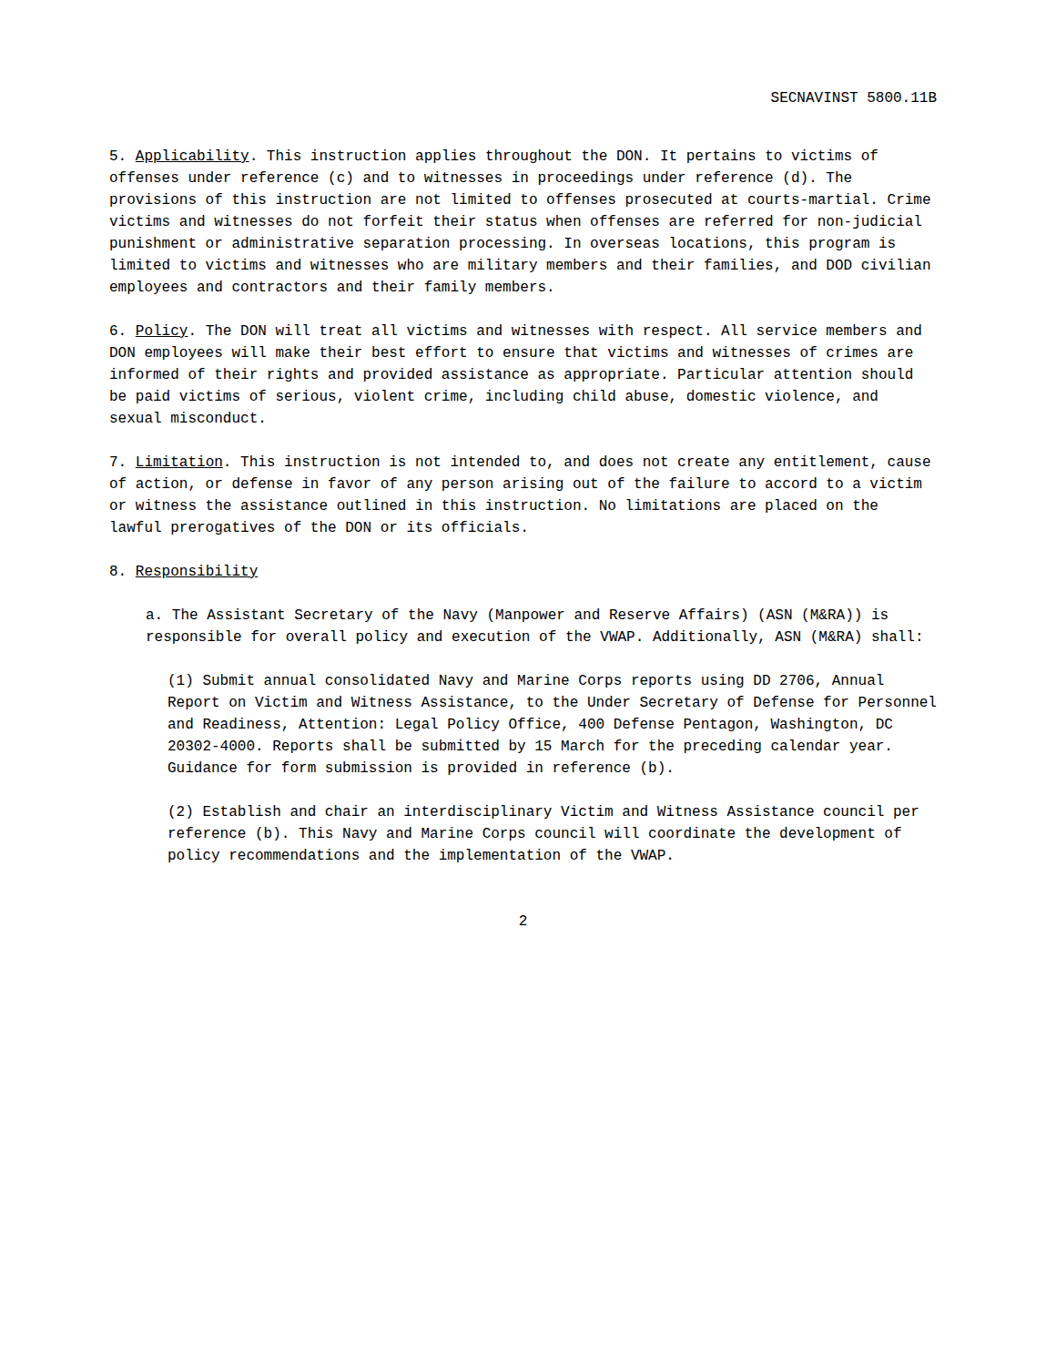SECNAVINST 5800.11B
5. Applicability. This instruction applies throughout the DON. It pertains to victims of offenses under reference (c) and to witnesses in proceedings under reference (d). The provisions of this instruction are not limited to offenses prosecuted at courts-martial. Crime victims and witnesses do not forfeit their status when offenses are referred for non-judicial punishment or administrative separation processing. In overseas locations, this program is limited to victims and witnesses who are military members and their families, and DOD civilian employees and contractors and their family members.
6. Policy. The DON will treat all victims and witnesses with respect. All service members and DON employees will make their best effort to ensure that victims and witnesses of crimes are informed of their rights and provided assistance as appropriate. Particular attention should be paid victims of serious, violent crime, including child abuse, domestic violence, and sexual misconduct.
7. Limitation. This instruction is not intended to, and does not create any entitlement, cause of action, or defense in favor of any person arising out of the failure to accord to a victim or witness the assistance outlined in this instruction. No limitations are placed on the lawful prerogatives of the DON or its officials.
8. Responsibility
a. The Assistant Secretary of the Navy (Manpower and Reserve Affairs) (ASN (M&RA)) is responsible for overall policy and execution of the VWAP. Additionally, ASN (M&RA) shall:
(1) Submit annual consolidated Navy and Marine Corps reports using DD 2706, Annual Report on Victim and Witness Assistance, to the Under Secretary of Defense for Personnel and Readiness, Attention: Legal Policy Office, 400 Defense Pentagon, Washington, DC 20302-4000. Reports shall be submitted by 15 March for the preceding calendar year. Guidance for form submission is provided in reference (b).
(2) Establish and chair an interdisciplinary Victim and Witness Assistance council per reference (b). This Navy and Marine Corps council will coordinate the development of policy recommendations and the implementation of the VWAP.
2